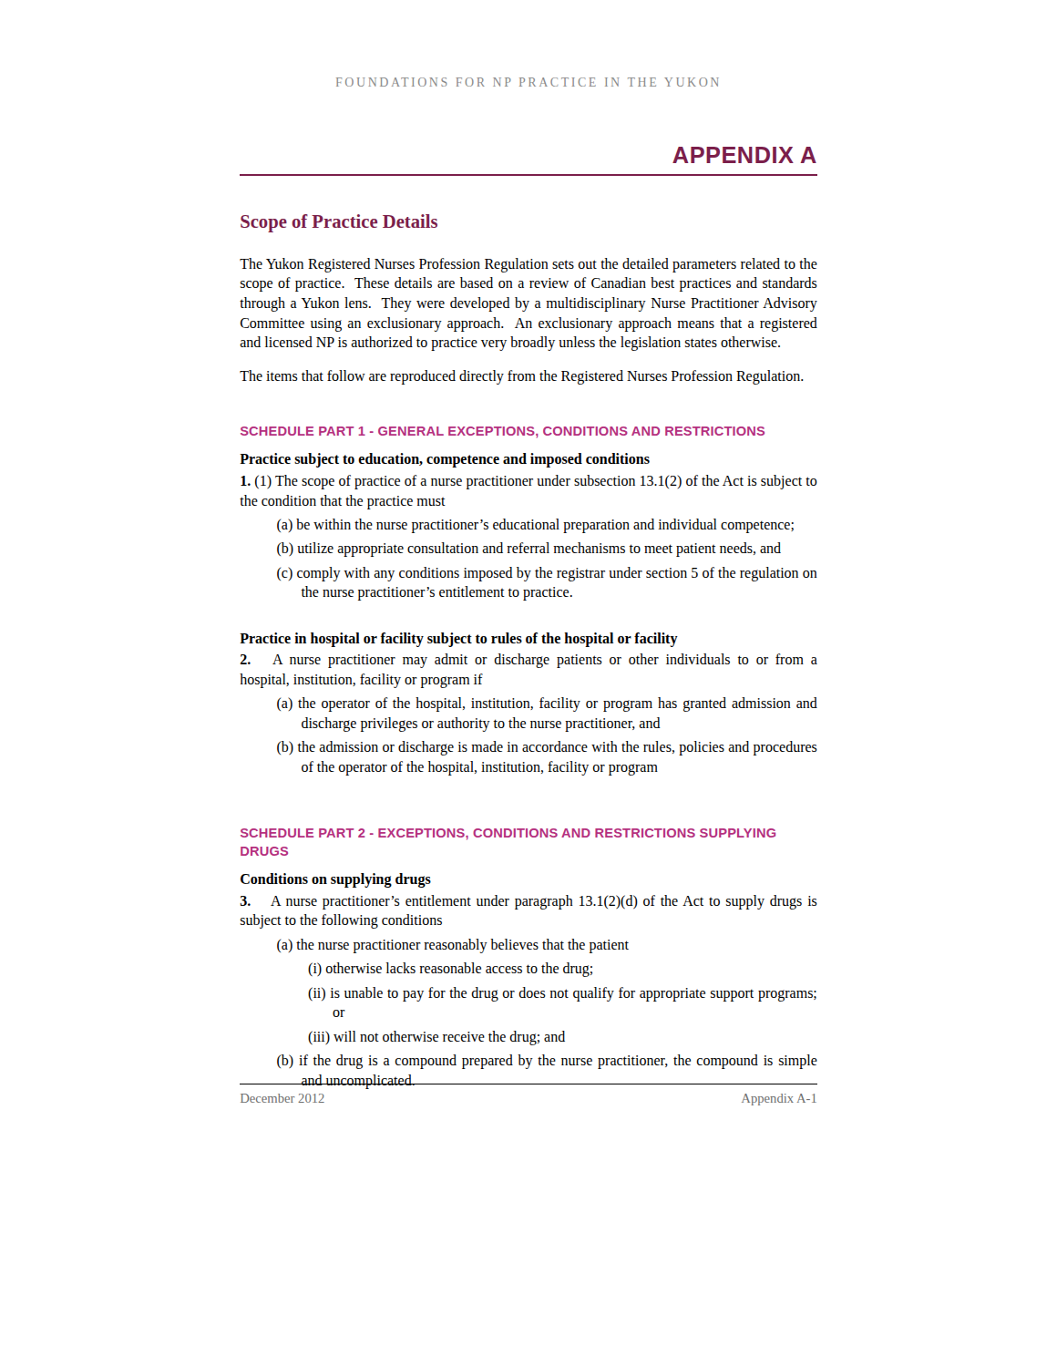Foundations for NP Practice in the Yukon
APPENDIX A
Scope of Practice Details
The Yukon Registered Nurses Profession Regulation sets out the detailed parameters related to the scope of practice. These details are based on a review of Canadian best practices and standards through a Yukon lens. They were developed by a multidisciplinary Nurse Practitioner Advisory Committee using an exclusionary approach. An exclusionary approach means that a registered and licensed NP is authorized to practice very broadly unless the legislation states otherwise.
The items that follow are reproduced directly from the Registered Nurses Profession Regulation.
SCHEDULE PART 1 - GENERAL EXCEPTIONS, CONDITIONS AND RESTRICTIONS
Practice subject to education, competence and imposed conditions
1. (1) The scope of practice of a nurse practitioner under subsection 13.1(2) of the Act is subject to the condition that the practice must
(a) be within the nurse practitioner’s educational preparation and individual competence;
(b) utilize appropriate consultation and referral mechanisms to meet patient needs, and
(c) comply with any conditions imposed by the registrar under section 5 of the regulation on the nurse practitioner’s entitlement to practice.
Practice in hospital or facility subject to rules of the hospital or facility
2. A nurse practitioner may admit or discharge patients or other individuals to or from a hospital, institution, facility or program if
(a) the operator of the hospital, institution, facility or program has granted admission and discharge privileges or authority to the nurse practitioner, and
(b) the admission or discharge is made in accordance with the rules, policies and procedures of the operator of the hospital, institution, facility or program
SCHEDULE PART 2 - EXCEPTIONS, CONDITIONS AND RESTRICTIONS SUPPLYING DRUGS
Conditions on supplying drugs
3. A nurse practitioner’s entitlement under paragraph 13.1(2)(d) of the Act to supply drugs is subject to the following conditions
(a) the nurse practitioner reasonably believes that the patient
(i) otherwise lacks reasonable access to the drug;
(ii) is unable to pay for the drug or does not qualify for appropriate support programs; or
(iii) will not otherwise receive the drug; and
(b) if the drug is a compound prepared by the nurse practitioner, the compound is simple and uncomplicated.
December 2012
Appendix A-1